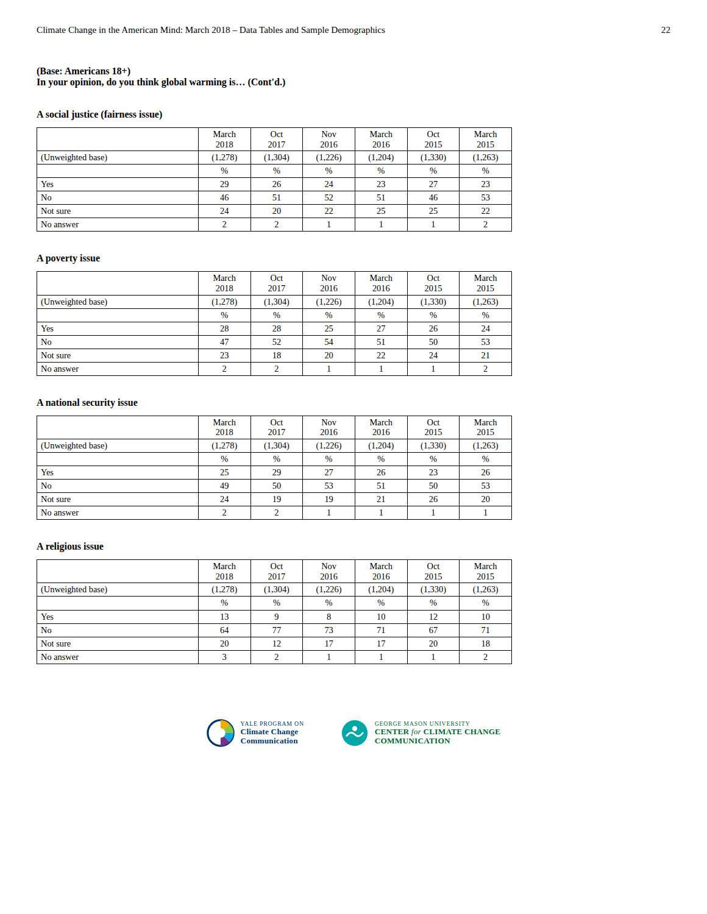Climate Change in the American Mind: March 2018 – Data Tables and Sample Demographics
22
(Base: Americans 18+)
In your opinion, do you think global warming is… (Cont'd.)
A social justice (fairness issue)
| | March 2018 | Oct 2017 | Nov 2016 | March 2016 | Oct 2015 | March 2015 |
| --- | --- | --- | --- | --- | --- | --- |
| (Unweighted base) | (1,278) | (1,304) | (1,226) | (1,204) | (1,330) | (1,263) |
| | % | % | % | % | % | % |
| Yes | 29 | 26 | 24 | 23 | 27 | 23 |
| No | 46 | 51 | 52 | 51 | 46 | 53 |
| Not sure | 24 | 20 | 22 | 25 | 25 | 22 |
| No answer | 2 | 2 | 1 | 1 | 1 | 2 |
A poverty issue
| | March 2018 | Oct 2017 | Nov 2016 | March 2016 | Oct 2015 | March 2015 |
| --- | --- | --- | --- | --- | --- | --- |
| (Unweighted base) | (1,278) | (1,304) | (1,226) | (1,204) | (1,330) | (1,263) |
| | % | % | % | % | % | % |
| Yes | 28 | 28 | 25 | 27 | 26 | 24 |
| No | 47 | 52 | 54 | 51 | 50 | 53 |
| Not sure | 23 | 18 | 20 | 22 | 24 | 21 |
| No answer | 2 | 2 | 1 | 1 | 1 | 2 |
A national security issue
| | March 2018 | Oct 2017 | Nov 2016 | March 2016 | Oct 2015 | March 2015 |
| --- | --- | --- | --- | --- | --- | --- |
| (Unweighted base) | (1,278) | (1,304) | (1,226) | (1,204) | (1,330) | (1,263) |
| | % | % | % | % | % | % |
| Yes | 25 | 29 | 27 | 26 | 23 | 26 |
| No | 49 | 50 | 53 | 51 | 50 | 53 |
| Not sure | 24 | 19 | 19 | 21 | 26 | 20 |
| No answer | 2 | 2 | 1 | 1 | 1 | 1 |
A religious issue
| | March 2018 | Oct 2017 | Nov 2016 | March 2016 | Oct 2015 | March 2015 |
| --- | --- | --- | --- | --- | --- | --- |
| (Unweighted base) | (1,278) | (1,304) | (1,226) | (1,204) | (1,330) | (1,263) |
| | % | % | % | % | % | % |
| Yes | 13 | 9 | 8 | 10 | 12 | 10 |
| No | 64 | 77 | 73 | 71 | 67 | 71 |
| Not sure | 20 | 12 | 17 | 17 | 20 | 18 |
| No answer | 3 | 2 | 1 | 1 | 1 | 2 |
YALE PROGRAM ON
Climate Change
Communication
GEORGE MASON UNIVERSITY
CENTER for CLIMATE CHANGE
COMMUNICATION